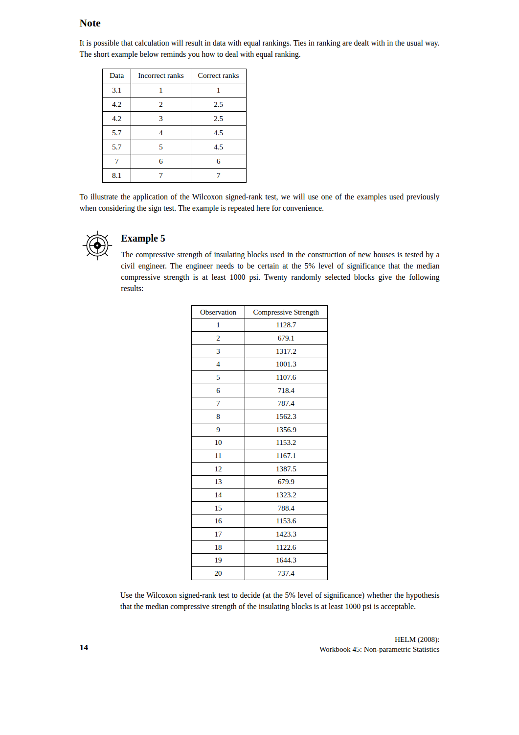Note
It is possible that calculation will result in data with equal rankings. Ties in ranking are dealt with in the usual way. The short example below reminds you how to deal with equal ranking.
| Data | Incorrect ranks | Correct ranks |
| --- | --- | --- |
| 3.1 | 1 | 1 |
| 4.2 | 2 | 2.5 |
| 4.2 | 3 | 2.5 |
| 5.7 | 4 | 4.5 |
| 5.7 | 5 | 4.5 |
| 7 | 6 | 6 |
| 8.1 | 7 | 7 |
To illustrate the application of the Wilcoxon signed-rank test, we will use one of the examples used previously when considering the sign test. The example is repeated here for convenience.
Example 5
The compressive strength of insulating blocks used in the construction of new houses is tested by a civil engineer. The engineer needs to be certain at the 5% level of significance that the median compressive strength is at least 1000 psi. Twenty randomly selected blocks give the following results:
| Observation | Compressive Strength |
| --- | --- |
| 1 | 1128.7 |
| 2 | 679.1 |
| 3 | 1317.2 |
| 4 | 1001.3 |
| 5 | 1107.6 |
| 6 | 718.4 |
| 7 | 787.4 |
| 8 | 1562.3 |
| 9 | 1356.9 |
| 10 | 1153.2 |
| 11 | 1167.1 |
| 12 | 1387.5 |
| 13 | 679.9 |
| 14 | 1323.2 |
| 15 | 788.4 |
| 16 | 1153.6 |
| 17 | 1423.3 |
| 18 | 1122.6 |
| 19 | 1644.3 |
| 20 | 737.4 |
Use the Wilcoxon signed-rank test to decide (at the 5% level of significance) whether the hypothesis that the median compressive strength of the insulating blocks is at least 1000 psi is acceptable.
14
HELM (2008):
Workbook 45: Non-parametric Statistics